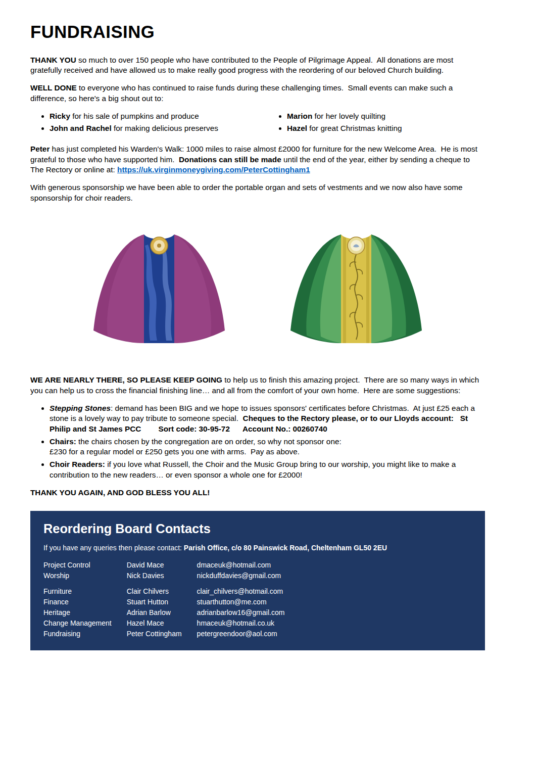FUNDRAISING
THANK YOU so much to over 150 people who have contributed to the People of Pilgrimage Appeal. All donations are most gratefully received and have allowed us to make really good progress with the reordering of our beloved Church building.
WELL DONE to everyone who has continued to raise funds during these challenging times. Small events can make such a difference, so here's a big shout out to:
Ricky for his sale of pumpkins and produce
John and Rachel for making delicious preserves
Marion for her lovely quilting
Hazel for great Christmas knitting
Peter has just completed his Warden's Walk: 1000 miles to raise almost £2000 for furniture for the new Welcome Area. He is most grateful to those who have supported him. Donations can still be made until the end of the year, either by sending a cheque to The Rectory or online at: https://uk.virginmoneygiving.com/PeterCottingham1
With generous sponsorship we have been able to order the portable organ and sets of vestments and we now also have some sponsorship for choir readers.
WE ARE NEARLY THERE, SO PLEASE KEEP GOING to help us to finish this amazing project. There are so many ways in which you can help us to cross the financial finishing line… and all from the comfort of your own home. Here are some suggestions:
Stepping Stones: demand has been BIG and we hope to issues sponsors' certificates before Christmas. At just £25 each a stone is a lovely way to pay tribute to someone special. Cheques to the Rectory please, or to our Lloyds account: St Philip and St James PCC Sort code: 30-95-72 Account No.: 00260740
Chairs: the chairs chosen by the congregation are on order, so why not sponsor one:
£230 for a regular model or £250 gets you one with arms. Pay as above.
Choir Readers: if you love what Russell, the Choir and the Music Group bring to our worship, you might like to make a contribution to the new readers… or even sponsor a whole one for £2000!
THANK YOU AGAIN, AND GOD BLESS YOU ALL!
Reordering Board Contacts
If you have any queries then please contact: Parish Office, c/o 80 Painswick Road, Cheltenham GL50 2EU
| Project Control | David Mace | dmaceuk@hotmail.com |
| Worship | Nick Davies | nickduffdavies@gmail.com |
| Furniture | Clair Chilvers | clair_chilvers@hotmail.com |
| Finance | Stuart Hutton | stuarthutton@me.com |
| Heritage | Adrian Barlow | adrianbarlow16@gmail.com |
| Change Management | Hazel Mace | hmaceuk@hotmail.co.uk |
| Fundraising | Peter Cottingham | petergreendoor@aol.com |